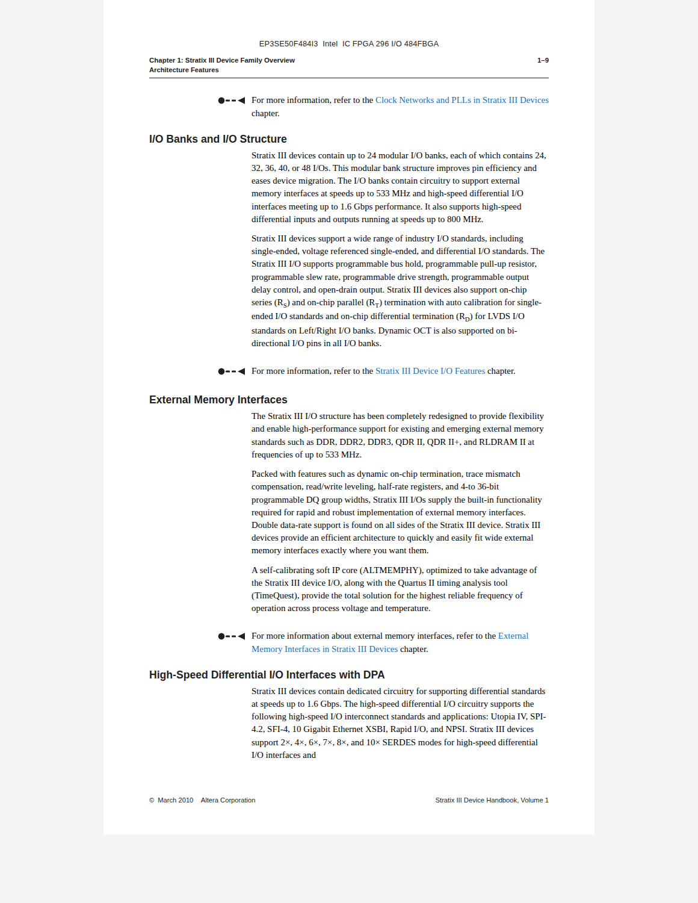EP3SE50F484I3 Intel IC FPGA 296 I/O 484FBGA
Chapter 1: Stratix III Device Family Overview 1–9
Architecture Features
For more information, refer to the Clock Networks and PLLs in Stratix III Devices chapter.
I/O Banks and I/O Structure
Stratix III devices contain up to 24 modular I/O banks, each of which contains 24, 32, 36, 40, or 48 I/Os. This modular bank structure improves pin efficiency and eases device migration. The I/O banks contain circuitry to support external memory interfaces at speeds up to 533 MHz and high-speed differential I/O interfaces meeting up to 1.6 Gbps performance. It also supports high-speed differential inputs and outputs running at speeds up to 800 MHz.
Stratix III devices support a wide range of industry I/O standards, including single-ended, voltage referenced single-ended, and differential I/O standards. The Stratix III I/O supports programmable bus hold, programmable pull-up resistor, programmable slew rate, programmable drive strength, programmable output delay control, and open-drain output. Stratix III devices also support on-chip series (RS) and on-chip parallel (RT) termination with auto calibration for single-ended I/O standards and on-chip differential termination (RD) for LVDS I/O standards on Left/Right I/O banks. Dynamic OCT is also supported on bi-directional I/O pins in all I/O banks.
For more information, refer to the Stratix III Device I/O Features chapter.
External Memory Interfaces
The Stratix III I/O structure has been completely redesigned to provide flexibility and enable high-performance support for existing and emerging external memory standards such as DDR, DDR2, DDR3, QDR II, QDR II+, and RLDRAM II at frequencies of up to 533 MHz.
Packed with features such as dynamic on-chip termination, trace mismatch compensation, read/write leveling, half-rate registers, and 4-to 36-bit programmable DQ group widths, Stratix III I/Os supply the built-in functionality required for rapid and robust implementation of external memory interfaces. Double data-rate support is found on all sides of the Stratix III device. Stratix III devices provide an efficient architecture to quickly and easily fit wide external memory interfaces exactly where you want them.
A self-calibrating soft IP core (ALTMEMPHY), optimized to take advantage of the Stratix III device I/O, along with the Quartus II timing analysis tool (TimeQuest), provide the total solution for the highest reliable frequency of operation across process voltage and temperature.
For more information about external memory interfaces, refer to the External Memory Interfaces in Stratix III Devices chapter.
High-Speed Differential I/O Interfaces with DPA
Stratix III devices contain dedicated circuitry for supporting differential standards at speeds up to 1.6 Gbps. The high-speed differential I/O circuitry supports the following high-speed I/O interconnect standards and applications: Utopia IV, SPI-4.2, SFI-4, 10 Gigabit Ethernet XSBI, Rapid I/O, and NPSI. Stratix III devices support 2×, 4×, 6×, 7×, 8×, and 10× SERDES modes for high-speed differential I/O interfaces and
©March 2010 Altera Corporation
Stratix III Device Handbook, Volume 1